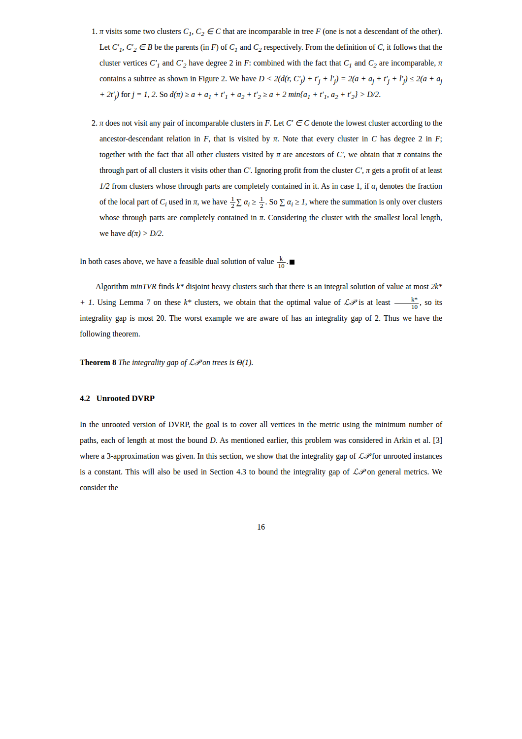π visits some two clusters C1, C2 ∈ C that are incomparable in tree F (one is not a descendant of the other). Let C′1, C′2 ∈ B be the parents (in F) of C1 and C2 respectively. From the definition of C, it follows that the cluster vertices C′1 and C′2 have degree 2 in F: combined with the fact that C1 and C2 are incomparable, π contains a subtree as shown in Figure 2. We have D < 2(d(r, C′j) + t′j + l′j) = 2(a + aj + t′j + l′j) ≤ 2(a + aj + 2t′j) for j = 1, 2. So d(π) ≥ a + a1 + t′1 + a2 + t′2 ≥ a + 2 min{a1 + t′1, a2 + t′2} > D/2.
π does not visit any pair of incomparable clusters in F. Let C′ ∈ C denote the lowest cluster according to the ancestor-descendant relation in F, that is visited by π. Note that every cluster in C has degree 2 in F; together with the fact that all other clusters visited by π are ancestors of C′, we obtain that π contains the through part of all clusters it visits other than C′. Ignoring profit from the cluster C′, π gets a profit of at least 1/2 from clusters whose through parts are completely contained in it. As in case 1, if αi denotes the fraction of the local part of Ci used in π, we have 12∑ αi ≥ 12. So ∑ αi ≥ 1, where the summation is only over clusters whose through parts are completely contained in π. Considering the cluster with the smallest local length, we have d(π) > D/2.
In both cases above, we have a feasible dual solution of value k 10.
Algorithm minTVR finds k* disjoint heavy clusters such that there is an integral solution of value at most 2k* + 1. Using Lemma 7 on these k* clusters, we obtain that the optimal value of ℒ𝒫 is at least k*10, so its integrality gap is most 20. The worst example we are aware of has an integrality gap of 2. Thus we have the following theorem.
Theorem 8 The integrality gap of ℒ𝒫 on trees is Θ(1).
4.2 Unrooted DVRP
In the unrooted version of DVRP, the goal is to cover all vertices in the metric using the minimum number of paths, each of length at most the bound D. As mentioned earlier, this problem was considered in Arkin et al. [3] where a 3-approximation was given. In this section, we show that the integrality gap of ℒ𝒫 for unrooted instances is a constant. This will also be used in Section 4.3 to bound the integrality gap of ℒ𝒫 on general metrics. We consider the
16